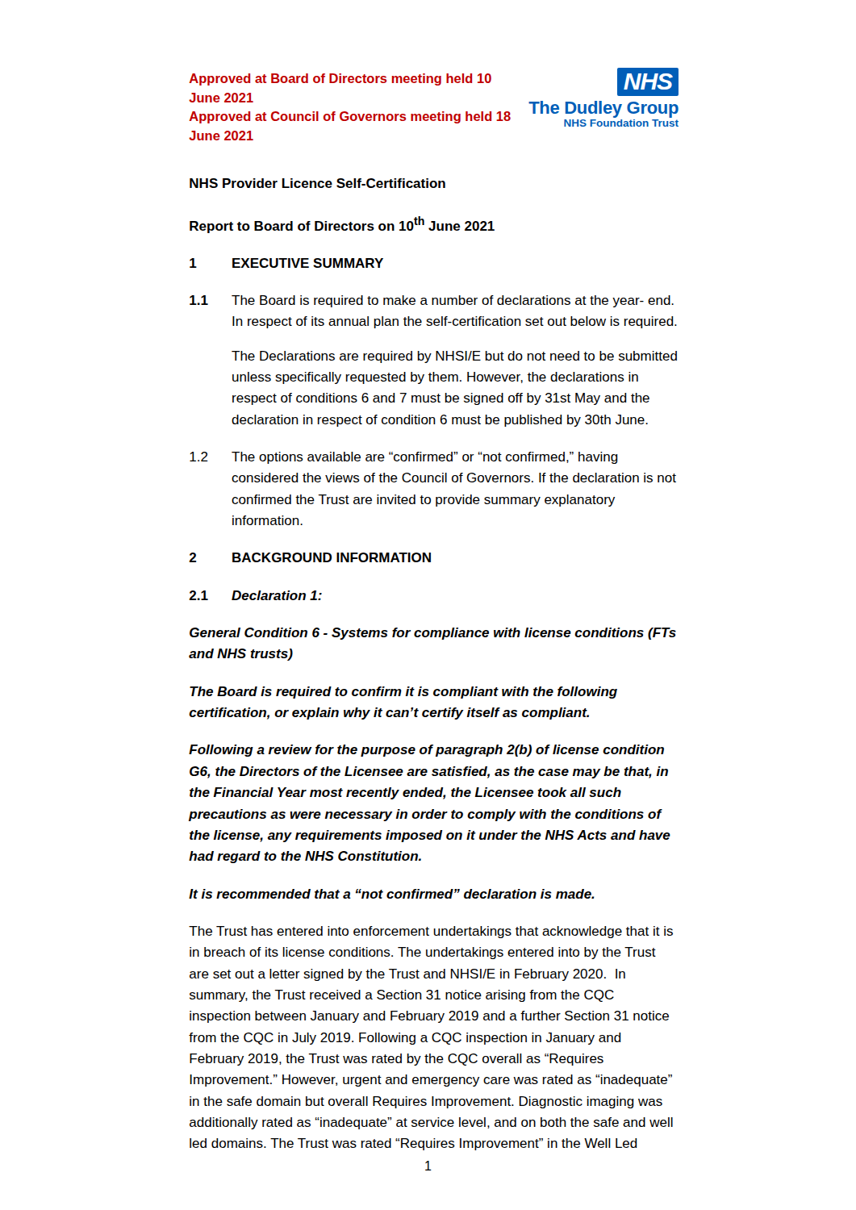Approved at Board of Directors meeting held 10 June 2021
Approved at Council of Governors meeting held 18 June 2021
NHS
The Dudley Group
NHS Foundation Trust
NHS Provider Licence Self-Certification
Report to Board of Directors on 10th June 2021
1
EXECUTIVE SUMMARY
1.1
The Board is required to make a number of declarations at the year- end. In respect of its annual plan the self-certification set out below is required.
The Declarations are required by NHSI/E but do not need to be submitted unless specifically requested by them. However, the declarations in respect of conditions 6 and 7 must be signed off by 31st May and the declaration in respect of condition 6 must be published by 30th June.
1.2
The options available are “confirmed” or “not confirmed,” having considered the views of the Council of Governors. If the declaration is not confirmed the Trust are invited to provide summary explanatory information.
2
BACKGROUND INFORMATION
2.1
Declaration 1:
General Condition 6 - Systems for compliance with license conditions (FTs and NHS trusts)
The Board is required to confirm it is compliant with the following certification, or explain why it can’t certify itself as compliant.
Following a review for the purpose of paragraph 2(b) of license condition G6, the Directors of the Licensee are satisfied, as the case may be that, in the Financial Year most recently ended, the Licensee took all such precautions as were necessary in order to comply with the conditions of the license, any requirements imposed on it under the NHS Acts and have had regard to the NHS Constitution.
It is recommended that a “not confirmed” declaration is made.
The Trust has entered into enforcement undertakings that acknowledge that it is in breach of its license conditions. The undertakings entered into by the Trust are set out a letter signed by the Trust and NHSI/E in February 2020. In summary, the Trust received a Section 31 notice arising from the CQC inspection between January and February 2019 and a further Section 31 notice from the CQC in July 2019. Following a CQC inspection in January and February 2019, the Trust was rated by the CQC overall as “Requires Improvement.” However, urgent and emergency care was rated as “inadequate” in the safe domain but overall Requires Improvement. Diagnostic imaging was additionally rated as “inadequate” at service level, and on both the safe and well led domains. The Trust was rated “Requires Improvement” in the Well Led
1